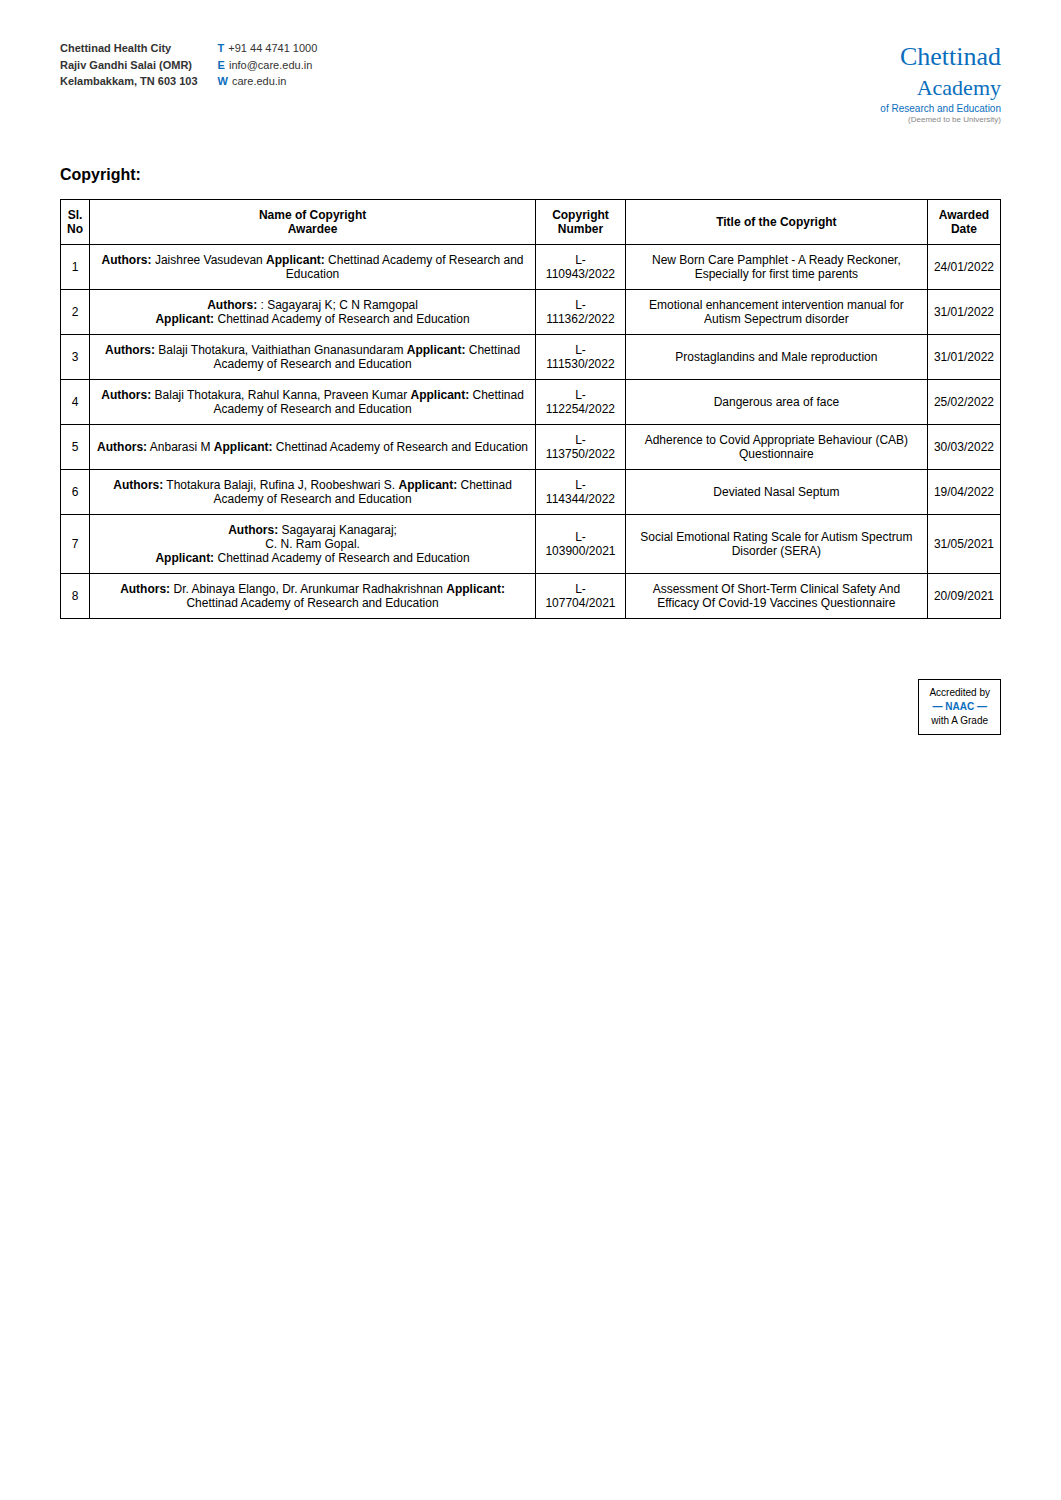Chettinad Health City
Rajiv Gandhi Salai (OMR)
Kelambakkam, TN 603 103
T+91 44 4741 1000
Einfo@care.edu.in
Wcare.edu.in
Chettinad
Academy
of Research and Education
(Deemed to be University)
Copyright:
| Sl. No | Name of Copyright Awardee | Copyright Number | Title of the Copyright | Awarded Date |
| --- | --- | --- | --- | --- |
| 1 | Authors: Jaishree Vasudevan Applicant: Chettinad Academy of Research and Education | L-110943/2022 | New Born Care Pamphlet - A Ready Reckoner, Especially for first time parents | 24/01/2022 |
| 2 | Authors: : Sagayaraj K; C N Ramgopal Applicant: Chettinad Academy of Research and Education | L-111362/2022 | Emotional enhancement intervention manual for Autism Sepectrum disorder | 31/01/2022 |
| 3 | Authors: Balaji Thotakura, Vaithiathan Gnanasundaram Applicant: Chettinad Academy of Research and Education | L-111530/2022 | Prostaglandins and Male reproduction | 31/01/2022 |
| 4 | Authors: Balaji Thotakura, Rahul Kanna, Praveen Kumar Applicant: Chettinad Academy of Research and Education | L-112254/2022 | Dangerous area of face | 25/02/2022 |
| 5 | Authors: Anbarasi M Applicant: Chettinad Academy of Research and Education | L-113750/2022 | Adherence to Covid Appropriate Behaviour (CAB) Questionnaire | 30/03/2022 |
| 6 | Authors: Thotakura Balaji, Rufina J, Roobeshwari S. Applicant: Chettinad Academy of Research and Education | L-114344/2022 | Deviated Nasal Septum | 19/04/2022 |
| 7 | Authors: Sagayaraj Kanagaraj; C. N. Ram Gopal. Applicant: Chettinad Academy of Research and Education | L-103900/2021 | Social Emotional Rating Scale for Autism Spectrum Disorder (SERA) | 31/05/2021 |
| 8 | Authors: Dr. Abinaya Elango, Dr. Arunkumar Radhakrishnan Applicant: Chettinad Academy of Research and Education | L-107704/2021 | Assessment Of Short-Term Clinical Safety And Efficacy Of Covid-19 Vaccines Questionnaire | 20/09/2021 |
Accredited by
— NAAC —
with A Grade